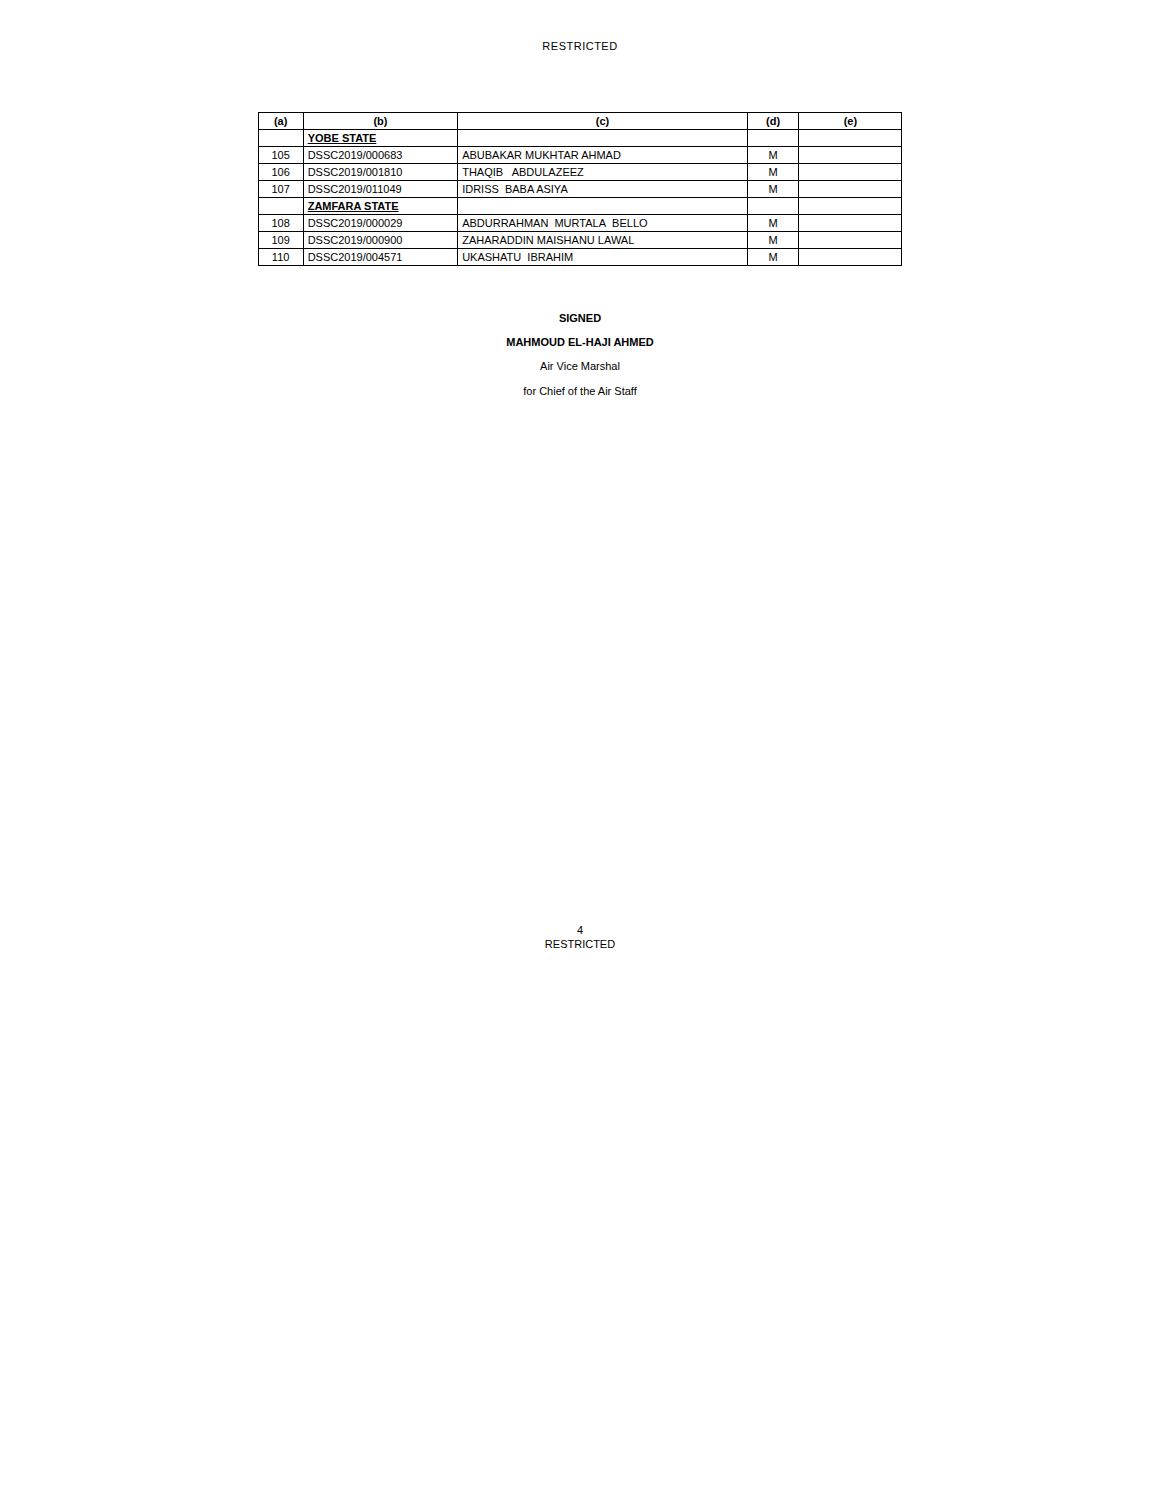RESTRICTED
| (a) | (b) | (c) | (d) | (e) |
| --- | --- | --- | --- | --- |
| | YOBE STATE | | | |
| 105 | DSSC2019/000683 | ABUBAKAR MUKHTAR AHMAD | M | |
| 106 | DSSC2019/001810 | THAQIB ABDULAZEEZ | M | |
| 107 | DSSC2019/011049 | IDRISS BABA ASIYA | M | |
| | ZAMFARA STATE | | | |
| 108 | DSSC2019/000029 | ABDURRAHMAN MURTALA BELLO | M | |
| 109 | DSSC2019/000900 | ZAHARADDIN MAISHANU LAWAL | M | |
| 110 | DSSC2019/004571 | UKASHATU IBRAHIM | M | |
SIGNED
MAHMOUD EL-HAJI AHMED
Air Vice Marshal
for Chief of the Air Staff
4
RESTRICTED